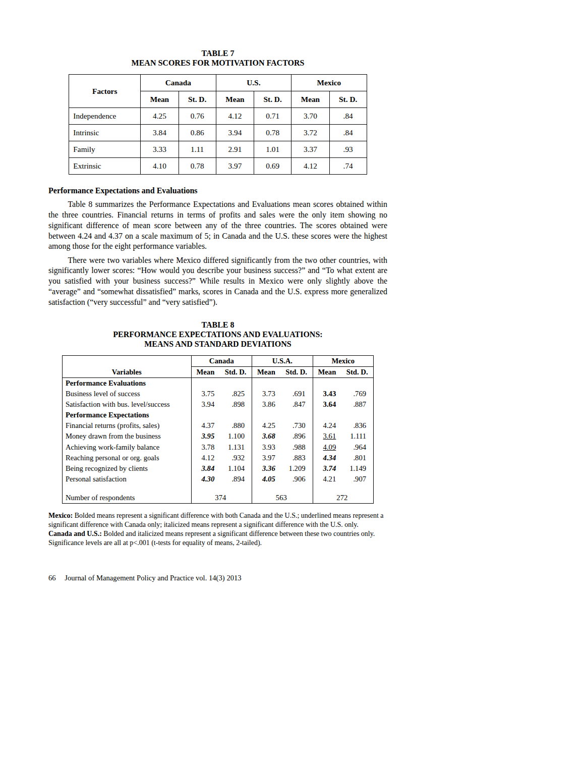TABLE 7
MEAN SCORES FOR MOTIVATION FACTORS
| Factors | Canada | U.S. | Mexico |
| --- | --- | --- | --- |
| Mean | St. D. | Mean | St. D. | Mean | St. D. |
| Independence | 4.25 | 0.76 | 4.12 | 0.71 | 3.70 | .84 |
| Intrinsic | 3.84 | 0.86 | 3.94 | 0.78 | 3.72 | .84 |
| Family | 3.33 | 1.11 | 2.91 | 1.01 | 3.37 | .93 |
| Extrinsic | 4.10 | 0.78 | 3.97 | 0.69 | 4.12 | .74 |
Performance Expectations and Evaluations
Table 8 summarizes the Performance Expectations and Evaluations mean scores obtained within the three countries. Financial returns in terms of profits and sales were the only item showing no significant difference of mean score between any of the three countries. The scores obtained were between 4.24 and 4.37 on a scale maximum of 5; in Canada and the U.S. these scores were the highest among those for the eight performance variables.
There were two variables where Mexico differed significantly from the two other countries, with significantly lower scores: “How would you describe your business success?” and “To what extent are you satisfied with your business success?” While results in Mexico were only slightly above the “average” and “somewhat dissatisfied” marks, scores in Canada and the U.S. express more generalized satisfaction (“very successful” and “very satisfied”).
TABLE 8
PERFORMANCE EXPECTATIONS AND EVALUATIONS:
MEANS AND STANDARD DEVIATIONS
| Variables | Canada | U.S.A. | Mexico |
| --- | --- | --- | --- |
| Mean | Std. D. | Mean | Std. D. | Mean | Std. D. |
| Performance Evaluations | | | | | | |
| Business level of success | 3.75 | .825 | 3.73 | .691 | 3.43 | .769 |
| Satisfaction with bus. level/success | 3.94 | .898 | 3.86 | .847 | 3.64 | .887 |
| Performance Expectations | | | | | | |
| Financial returns (profits, sales) | 4.37 | .880 | 4.25 | .730 | 4.24 | .836 |
| Money drawn from the business | 3.95 | 1.100 | 3.68 | .896 | 3.61 | 1.111 |
| Achieving work-family balance | 3.78 | 1.131 | 3.93 | .988 | 4.09 | .964 |
| Reaching personal or org. goals | 4.12 | .932 | 3.97 | .883 | 4.34 | .801 |
| Being recognized by clients | 3.84 | 1.104 | 3.36 | 1.209 | 3.74 | 1.149 |
| Personal satisfaction | 4.30 | .894 | 4.05 | .906 | 4.21 | .907 |
| Number of respondents | 374 | 563 | 272 |
Mexico: Bolded means represent a significant difference with both Canada and the U.S.; underlined means represent a significant difference with Canada only; italicized means represent a significant difference with the U.S. only.
Canada and U.S.: Bolded and italicized means represent a significant difference between these two countries only. Significance levels are all at p<.001 (t-tests for equality of means, 2-tailed).
66 Journal of Management Policy and Practice vol. 14(3) 2013